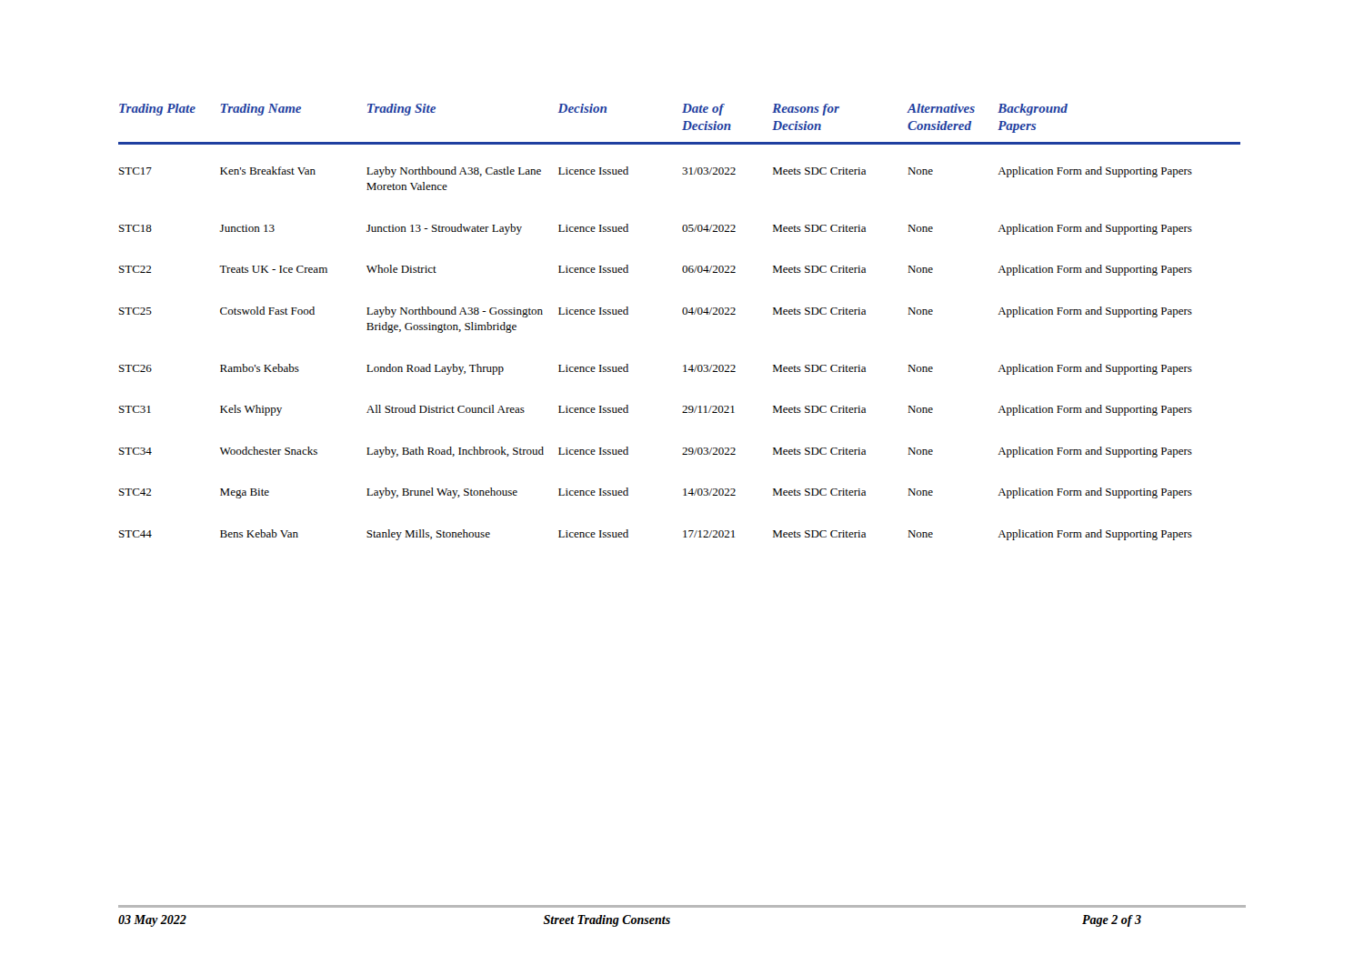| Trading Plate | Trading Name | Trading Site | Decision | Date of Decision | Reasons for Decision | Alternatives Considered | Background Papers |
| --- | --- | --- | --- | --- | --- | --- | --- |
| STC17 | Ken's Breakfast Van | Layby Northbound A38, Castle Lane Moreton Valence | Licence Issued | 31/03/2022 | Meets SDC Criteria | None | Application Form and Supporting Papers |
| STC18 | Junction 13 | Junction 13 - Stroudwater Layby | Licence Issued | 05/04/2022 | Meets SDC Criteria | None | Application Form and Supporting Papers |
| STC22 | Treats UK - Ice Cream | Whole District | Licence Issued | 06/04/2022 | Meets SDC Criteria | None | Application Form and Supporting Papers |
| STC25 | Cotswold Fast Food | Layby Northbound A38 - Gossington Bridge, Gossington, Slimbridge | Licence Issued | 04/04/2022 | Meets SDC Criteria | None | Application Form and Supporting Papers |
| STC26 | Rambo's Kebabs | London Road Layby, Thrupp | Licence Issued | 14/03/2022 | Meets SDC Criteria | None | Application Form and Supporting Papers |
| STC31 | Kels Whippy | All Stroud District Council Areas | Licence Issued | 29/11/2021 | Meets SDC Criteria | None | Application Form and Supporting Papers |
| STC34 | Woodchester Snacks | Layby, Bath Road, Inchbrook, Stroud | Licence Issued | 29/03/2022 | Meets SDC Criteria | None | Application Form and Supporting Papers |
| STC42 | Mega Bite | Layby, Brunel Way, Stonehouse | Licence Issued | 14/03/2022 | Meets SDC Criteria | None | Application Form and Supporting Papers |
| STC44 | Bens Kebab Van | Stanley Mills, Stonehouse | Licence Issued | 17/12/2021 | Meets SDC Criteria | None | Application Form and Supporting Papers |
03 May 2022
Street Trading Consents
Page 2 of 3